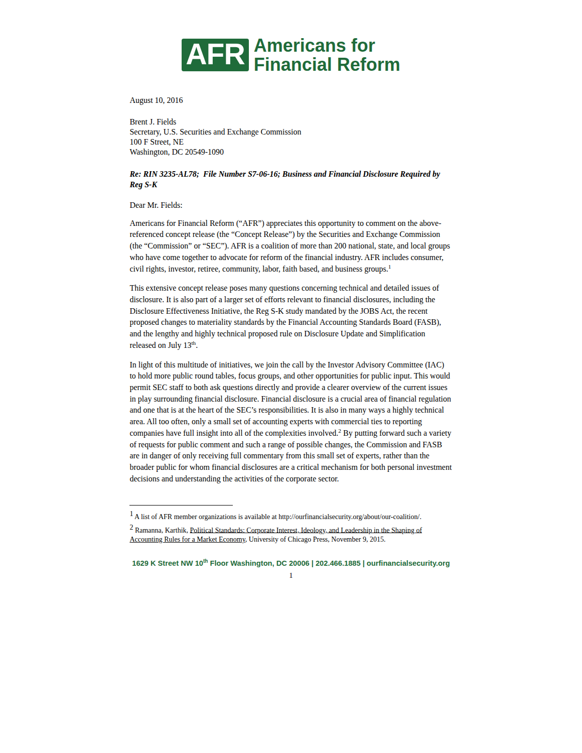AFR Americans for
Financial Reform
August 10, 2016
Brent J. Fields
Secretary, U.S. Securities and Exchange Commission
100 F Street, NE
Washington, DC 20549-1090
Re: RIN 3235-AL78; File Number S7-06-16; Business and Financial Disclosure Required by Reg S-K
Dear Mr. Fields:
Americans for Financial Reform (“AFR”) appreciates this opportunity to comment on the above-referenced concept release (the “Concept Release”) by the Securities and Exchange Commission (the “Commission” or “SEC”). AFR is a coalition of more than 200 national, state, and local groups who have come together to advocate for reform of the financial industry. AFR includes consumer, civil rights, investor, retiree, community, labor, faith based, and business groups.1
This extensive concept release poses many questions concerning technical and detailed issues of disclosure. It is also part of a larger set of efforts relevant to financial disclosures, including the Disclosure Effectiveness Initiative, the Reg S-K study mandated by the JOBS Act, the recent proposed changes to materiality standards by the Financial Accounting Standards Board (FASB), and the lengthy and highly technical proposed rule on Disclosure Update and Simplification released on July 13th.
In light of this multitude of initiatives, we join the call by the Investor Advisory Committee (IAC) to hold more public round tables, focus groups, and other opportunities for public input. This would permit SEC staff to both ask questions directly and provide a clearer overview of the current issues in play surrounding financial disclosure. Financial disclosure is a crucial area of financial regulation and one that is at the heart of the SEC’s responsibilities. It is also in many ways a highly technical area. All too often, only a small set of accounting experts with commercial ties to reporting companies have full insight into all of the complexities involved.2 By putting forward such a variety of requests for public comment and such a range of possible changes, the Commission and FASB are in danger of only receiving full commentary from this small set of experts, rather than the broader public for whom financial disclosures are a critical mechanism for both personal investment decisions and understanding the activities of the corporate sector.
1 A list of AFR member organizations is available at http://ourfinancialsecurity.org/about/our-coalition/.
2 Ramanna, Karthik, Political Standards: Corporate Interest, Ideology, and Leadership in the Shaping of Accounting Rules for a Market Economy, University of Chicago Press, November 9, 2015.
1629 K Street NW 10th Floor Washington, DC 20006 | 202.466.1885 | ourfinancialsecurity.org
1